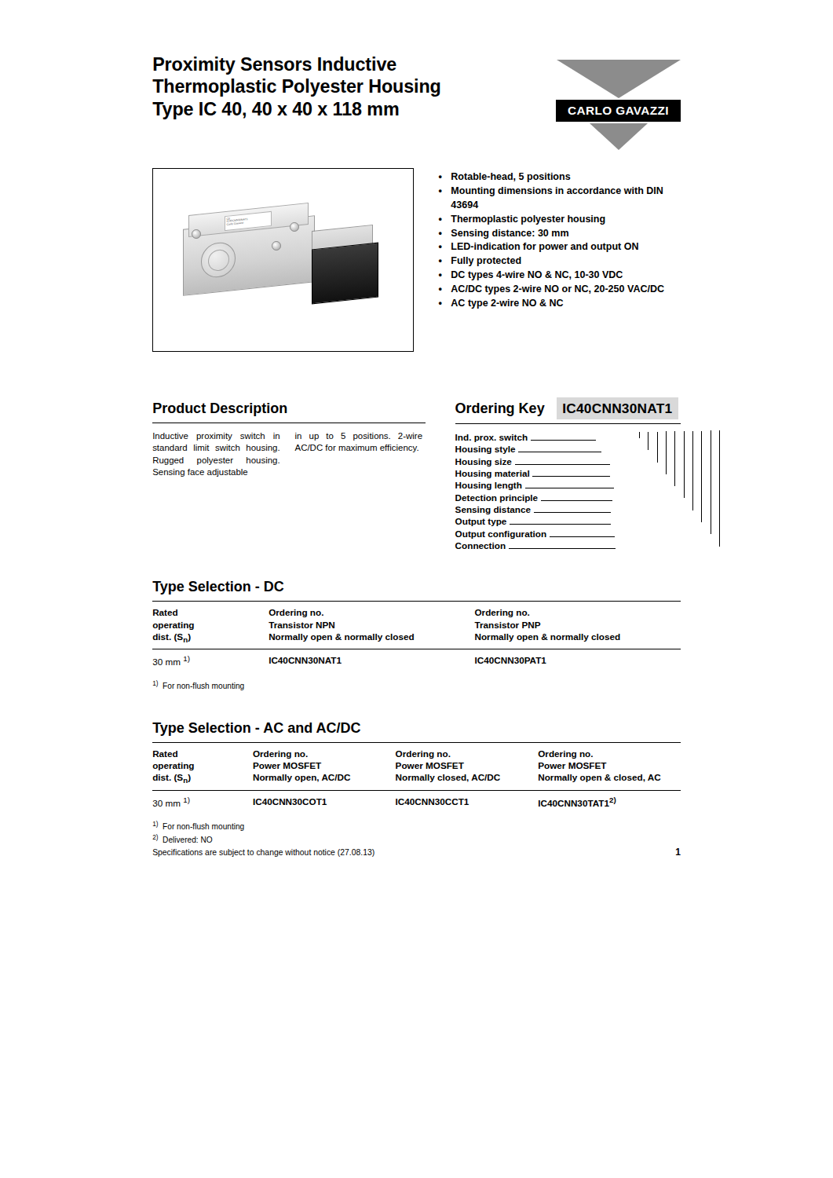Proximity Sensors Inductive
Thermoplastic Polyester Housing
Type IC 40, 40 x 40 x 118 mm
CARLO GAVAZZI
CE
IC40CNN30NAT1
Carlo Gavazzi
Rotable-head, 5 positions
Mounting dimensions in accordance with DIN 43694
Thermoplastic polyester housing
Sensing distance: 30 mm
LED-indication for power and output ON
Fully protected
DC types 4-wire NO & NC, 10-30 VDC
AC/DC types 2-wire NO or NC, 20-250 VAC/DC
AC type 2-wire NO & NC
Product Description
Inductive proximity switch in standard limit switch housing. Rugged polyester housing. Sensing face adjustable
in up to 5 positions. 2-wire AC/DC for maximum efficiency.
Ordering Key
IC40CNN30NAT1
Ind. prox. switch
Housing style
Housing size
Housing material
Housing length
Detection principle
Sensing distance
Output type
Output configuration
Connection
Type Selection - DC
| Rated operating dist. (S n ) | Ordering no. Transistor NPN Normally open & normally closed | Ordering no. Transistor PNP Normally open & normally closed |
| --- | --- | --- |
| 30 mm 1) | IC40CNN30NAT1 | IC40CNN30PAT1 |
1) For non-flush mounting
Type Selection - AC and AC/DC
| Rated operating dist. (S n ) | Ordering no. Power MOSFET Normally open, AC/DC | Ordering no. Power MOSFET Normally closed, AC/DC | Ordering no. Power MOSFET Normally open & closed, AC |
| --- | --- | --- | --- |
| 30 mm 1) | IC40CNN30COT1 | IC40CNN30CCT1 | IC40CNN30TAT1 2) |
1) For non-flush mounting
2) Delivered: NO
Specifications are subject to change without notice (27.08.13)
1